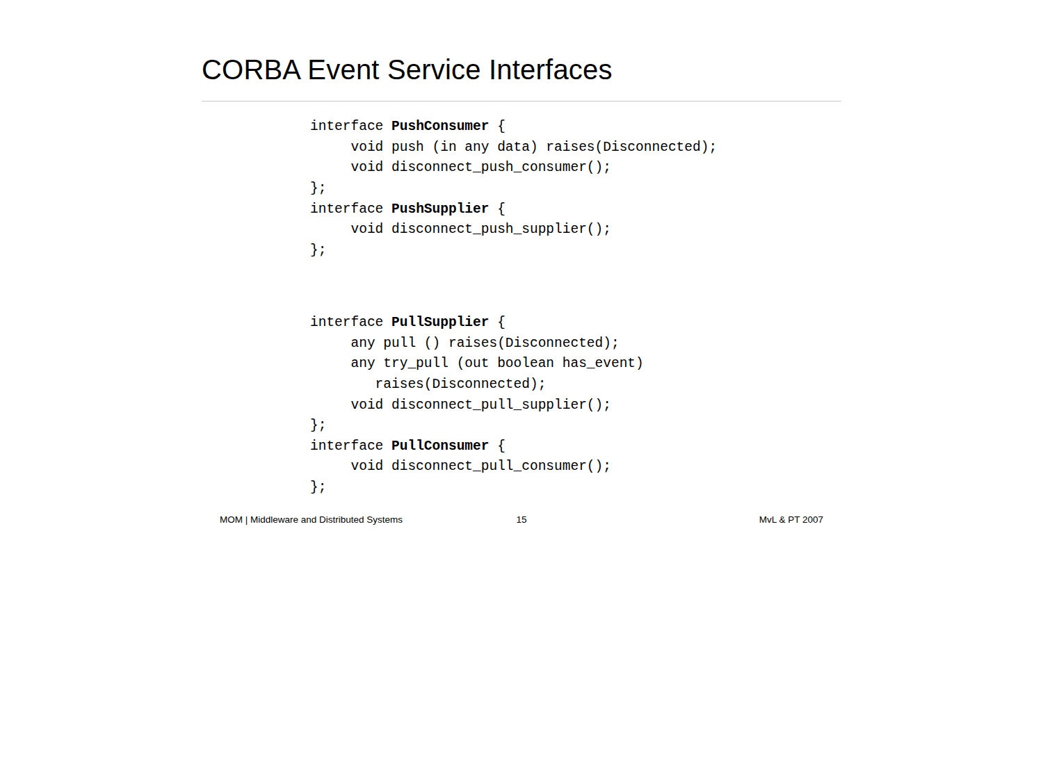CORBA Event Service Interfaces
interface PushConsumer {
     void push (in any data) raises(Disconnected);
     void disconnect_push_consumer();
};
interface PushSupplier {
     void disconnect_push_supplier();
};
interface PullSupplier {
     any pull () raises(Disconnected);
     any try_pull (out boolean has_event)
        raises(Disconnected);
     void disconnect_pull_supplier();
};
interface PullConsumer {
     void disconnect_pull_consumer();
};
MOM | Middleware and Distributed Systems 15 MvL & PT 2007